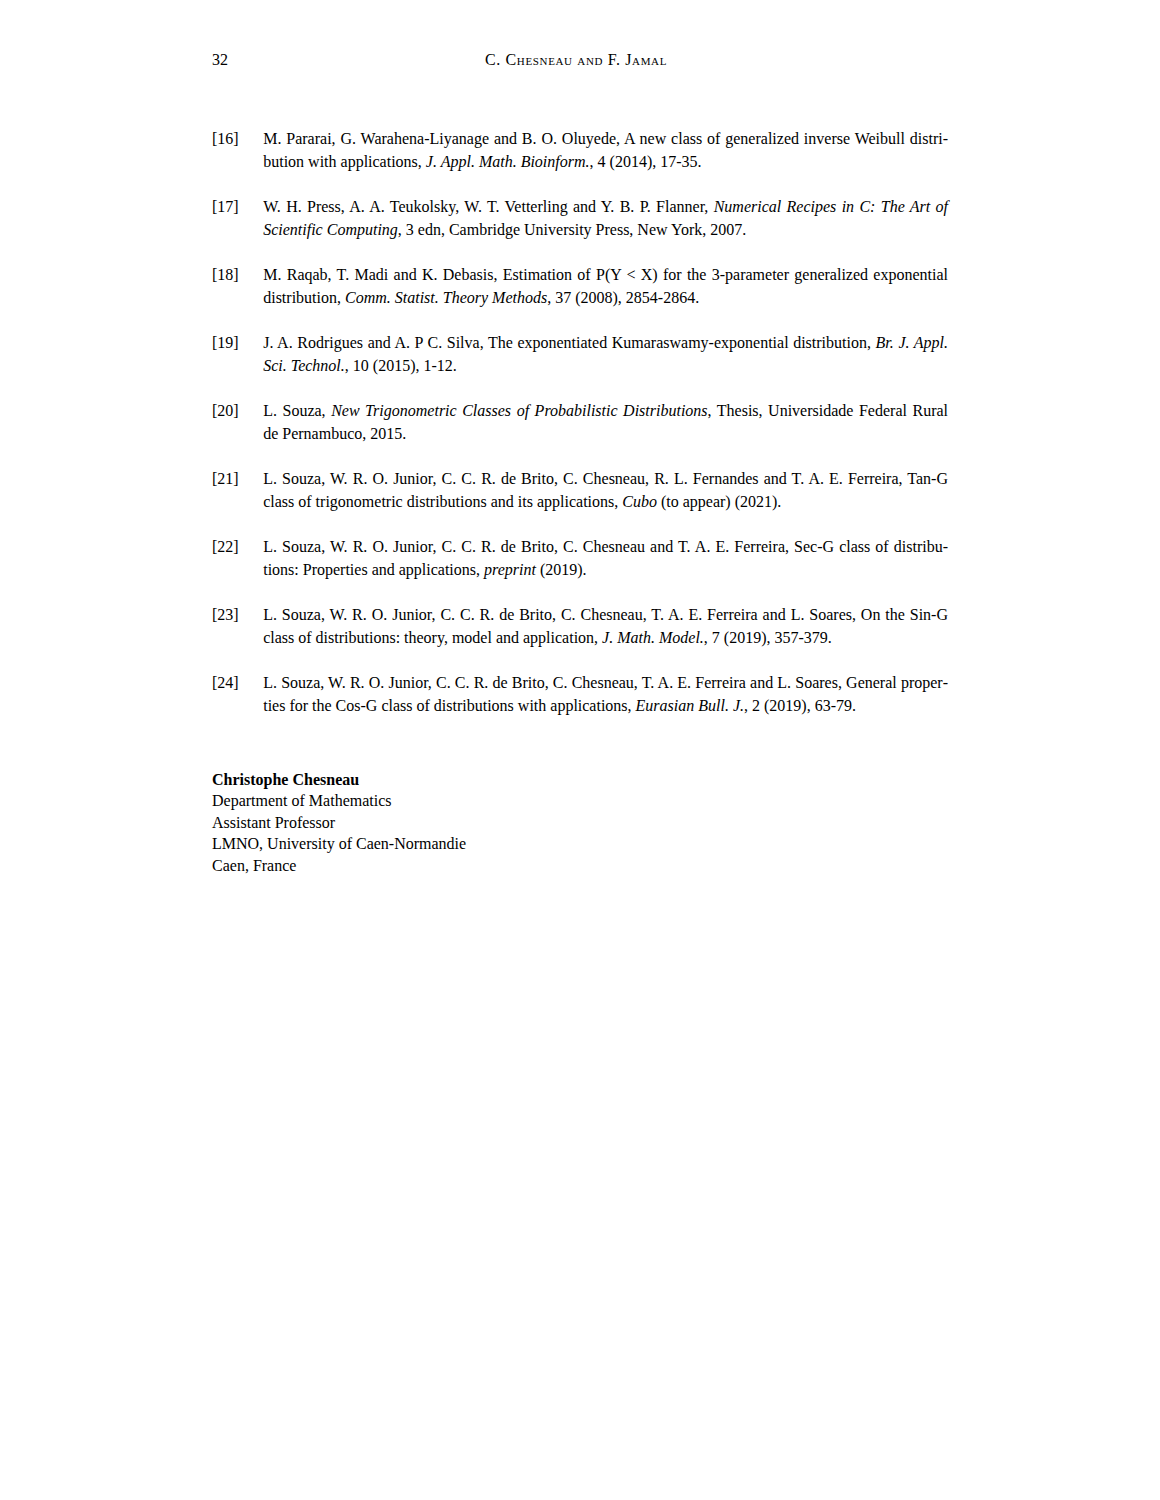32 C. Chesneau and F. Jamal
[16] M. Pararai, G. Warahena-Liyanage and B. O. Oluyede, A new class of generalized inverse Weibull distribution with applications, J. Appl. Math. Bioinform., 4 (2014), 17-35.
[17] W. H. Press, A. A. Teukolsky, W. T. Vetterling and Y. B. P. Flanner, Numerical Recipes in C: The Art of Scientific Computing, 3 edn, Cambridge University Press, New York, 2007.
[18] M. Raqab, T. Madi and K. Debasis, Estimation of P(Y < X) for the 3-parameter generalized exponential distribution, Comm. Statist. Theory Methods, 37 (2008), 2854-2864.
[19] J. A. Rodrigues and A. P C. Silva, The exponentiated Kumaraswamy-exponential distribution, Br. J. Appl. Sci. Technol., 10 (2015), 1-12.
[20] L. Souza, New Trigonometric Classes of Probabilistic Distributions, Thesis, Universidade Federal Rural de Pernambuco, 2015.
[21] L. Souza, W. R. O. Junior, C. C. R. de Brito, C. Chesneau, R. L. Fernandes and T. A. E. Ferreira, Tan-G class of trigonometric distributions and its applications, Cubo (to appear) (2021).
[22] L. Souza, W. R. O. Junior, C. C. R. de Brito, C. Chesneau and T. A. E. Ferreira, Sec-G class of distributions: Properties and applications, preprint (2019).
[23] L. Souza, W. R. O. Junior, C. C. R. de Brito, C. Chesneau, T. A. E. Ferreira and L. Soares, On the Sin-G class of distributions: theory, model and application, J. Math. Model., 7 (2019), 357-379.
[24] L. Souza, W. R. O. Junior, C. C. R. de Brito, C. Chesneau, T. A. E. Ferreira and L. Soares, General properties for the Cos-G class of distributions with applications, Eurasian Bull. J., 2 (2019), 63-79.
Christophe Chesneau
Department of Mathematics
Assistant Professor
LMNO, University of Caen-Normandie
Caen, France